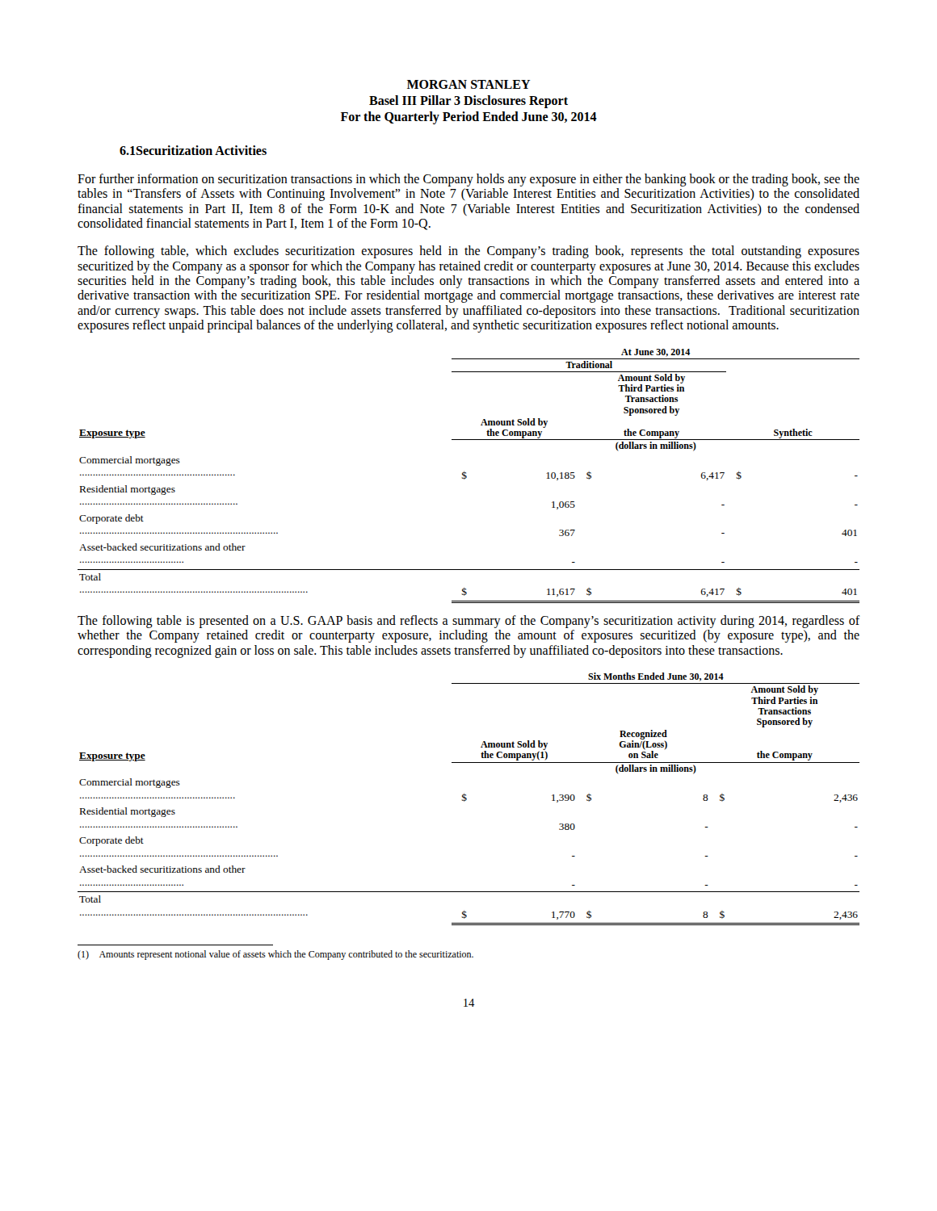MORGAN STANLEY
Basel III Pillar 3 Disclosures Report
For the Quarterly Period Ended June 30, 2014
6.1 Securitization Activities
For further information on securitization transactions in which the Company holds any exposure in either the banking book or the trading book, see the tables in “Transfers of Assets with Continuing Involvement” in Note 7 (Variable Interest Entities and Securitization Activities) to the consolidated financial statements in Part II, Item 8 of the Form 10-K and Note 7 (Variable Interest Entities and Securitization Activities) to the condensed consolidated financial statements in Part I, Item 1 of the Form 10-Q.
The following table, which excludes securitization exposures held in the Company’s trading book, represents the total outstanding exposures securitized by the Company as a sponsor for which the Company has retained credit or counterparty exposures at June 30, 2014. Because this excludes securities held in the Company’s trading book, this table includes only transactions in which the Company transferred assets and entered into a derivative transaction with the securitization SPE. For residential mortgage and commercial mortgage transactions, these derivatives are interest rate and/or currency swaps. This table does not include assets transferred by unaffiliated co-depositors into these transactions. Traditional securitization exposures reflect unpaid principal balances of the underlying collateral, and synthetic securitization exposures reflect notional amounts.
| | At June 30, 2014 |
| | Traditional | |
| | | Amount Sold by Third Parties in Transactions Sponsored by | |
| Exposure type | Amount Sold by the Company | the Company | Synthetic |
| | (dollars in millions) |
| Commercial mortgages .......................................................... | $ | 10,185 | $ | 6,417 | $ | - |
| Residential mortgages ........................................................... | | 1,065 | | - | | - |
| Corporate debt .......................................................................... | | 367 | | - | | 401 |
| Asset-backed securitizations and other ....................................... | | - | | - | | - |
| Total ..................................................................................... | $ | 11,617 | $ | 6,417 | $ | 401 |
The following table is presented on a U.S. GAAP basis and reflects a summary of the Company’s securitization activity during 2014, regardless of whether the Company retained credit or counterparty exposure, including the amount of exposures securitized (by exposure type), and the corresponding recognized gain or loss on sale. This table includes assets transferred by unaffiliated co-depositors into these transactions.
| | Six Months Ended June 30, 2014 |
| | | | Amount Sold by Third Parties in Transactions Sponsored by |
| Exposure type | Amount Sold by the Company(1) | Recognized Gain/(Loss) on Sale | the Company |
| | (dollars in millions) |
| Commercial mortgages .......................................................... | $ | 1,390 | $ | 8 | $ | 2,436 |
| Residential mortgages ........................................................... | | 380 | | - | | - |
| Corporate debt .......................................................................... | | - | | - | | - |
| Asset-backed securitizations and other ....................................... | | - | | - | | - |
| Total ..................................................................................... | $ | 1,770 | $ | 8 | $ | 2,436 |
(1) Amounts represent notional value of assets which the Company contributed to the securitization.
14